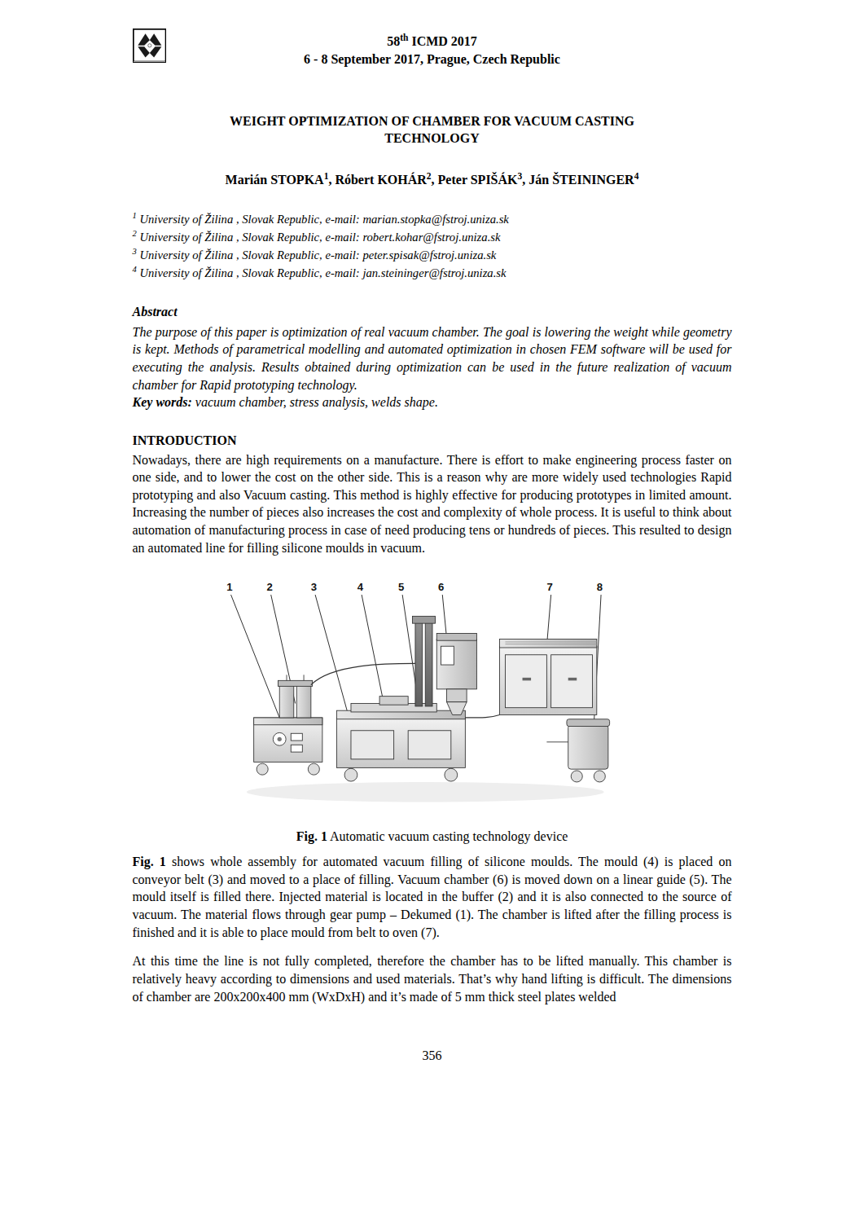58th ICMD 2017
6 - 8 September 2017, Prague, Czech Republic
Weight Optimization of Chamber for Vacuum Casting
Technology
Marián STOPKA1, Róbert KOHÁR2, Peter SPIŠÁK3, Ján ŠTEININGER4
1 University of Žilina , Slovak Republic, e-mail: marian.stopka@fstroj.uniza.sk
2 University of Žilina , Slovak Republic, e-mail: robert.kohar@fstroj.uniza.sk
3 University of Žilina , Slovak Republic, e-mail: peter.spisak@fstroj.uniza.sk
4 University of Žilina , Slovak Republic, e-mail: jan.steininger@fstroj.uniza.sk
Abstract
The purpose of this paper is optimization of real vacuum chamber. The goal is lowering the weight while geometry is kept. Methods of parametrical modelling and automated optimization in chosen FEM software will be used for executing the analysis. Results obtained during optimization can be used in the future realization of vacuum chamber for Rapid prototyping technology.
Key words: vacuum chamber, stress analysis, welds shape.
Introduction
Nowadays, there are high requirements on a manufacture. There is effort to make engineering process faster on one side, and to lower the cost on the other side. This is a reason why are more widely used technologies Rapid prototyping and also Vacuum casting. This method is highly effective for producing prototypes in limited amount. Increasing the number of pieces also increases the cost and complexity of whole process. It is useful to think about automation of manufacturing process in case of need producing tens or hundreds of pieces. This resulted to design an automated line for filling silicone moulds in vacuum.
1 2 3 4 5 6 7 8
Fig. 1 Automatic vacuum casting technology device
Fig. 1 shows whole assembly for automated vacuum filling of silicone moulds. The mould (4) is placed on conveyor belt (3) and moved to a place of filling. Vacuum chamber (6) is moved down on a linear guide (5). The mould itself is filled there. Injected material is located in the buffer (2) and it is also connected to the source of vacuum. The material flows through gear pump – Dekumed (1). The chamber is lifted after the filling process is finished and it is able to place mould from belt to oven (7).
At this time the line is not fully completed, therefore the chamber has to be lifted manually. This chamber is relatively heavy according to dimensions and used materials. That’s why hand lifting is difficult. The dimensions of chamber are 200x200x400 mm (WxDxH) and it’s made of 5 mm thick steel plates welded
356